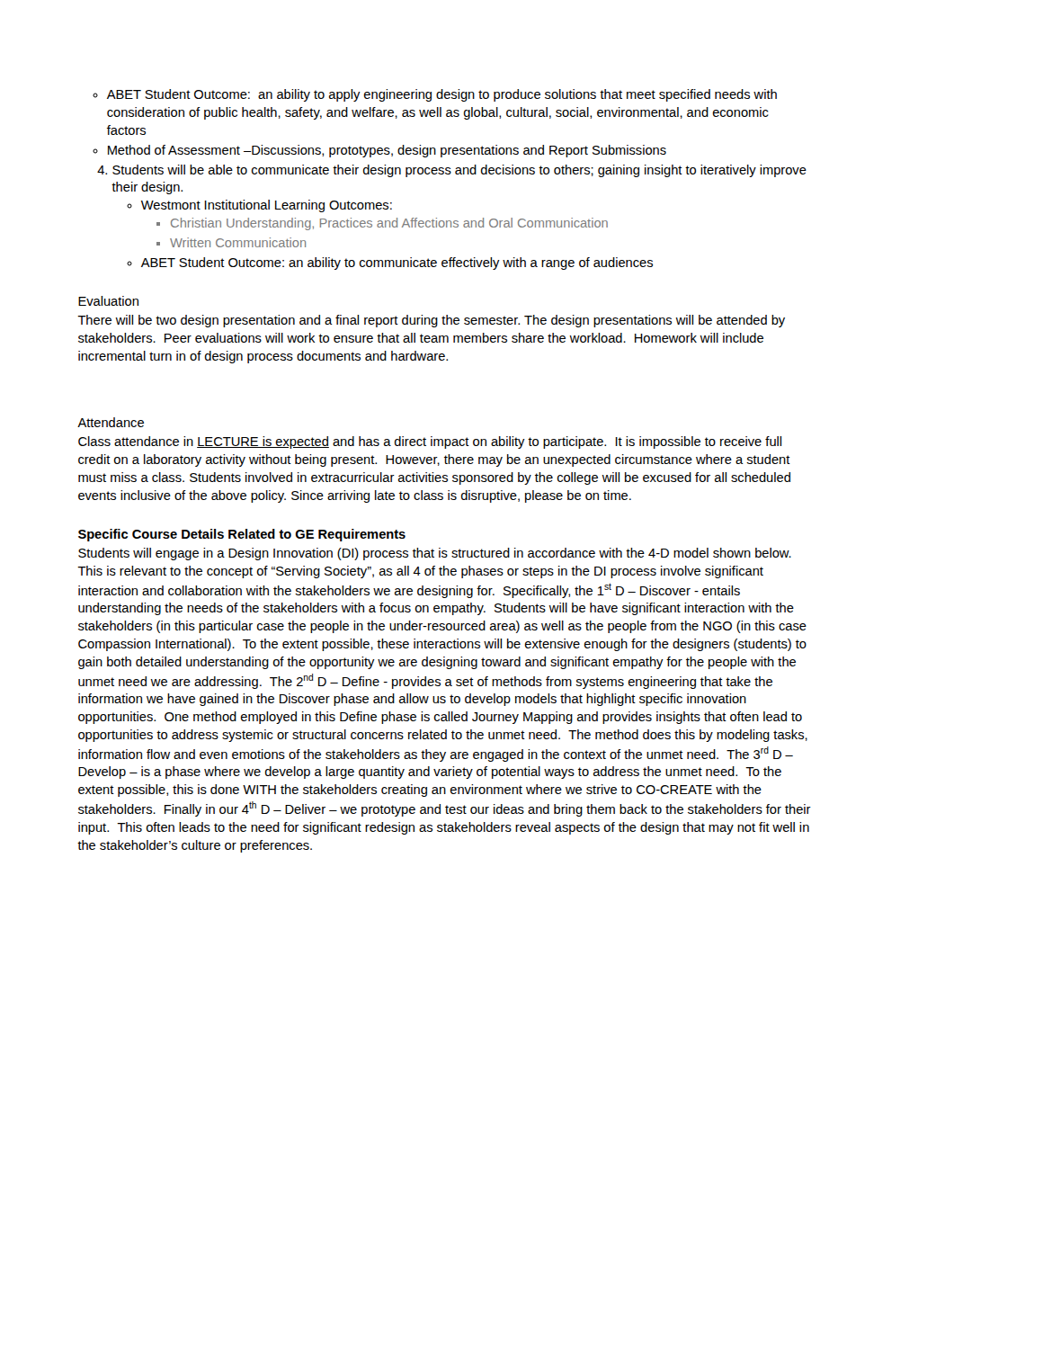ABET Student Outcome: an ability to apply engineering design to produce solutions that meet specified needs with consideration of public health, safety, and welfare, as well as global, cultural, social, environmental, and economic factors
Method of Assessment –Discussions, prototypes, design presentations and Report Submissions
Students will be able to communicate their design process and decisions to others; gaining insight to iteratively improve their design.
Westmont Institutional Learning Outcomes:
Christian Understanding, Practices and Affections and Oral Communication
Written Communication
ABET Student Outcome: an ability to communicate effectively with a range of audiences
Evaluation
There will be two design presentation and a final report during the semester. The design presentations will be attended by stakeholders. Peer evaluations will work to ensure that all team members share the workload. Homework will include incremental turn in of design process documents and hardware.
Attendance
Class attendance in LECTURE is expected and has a direct impact on ability to participate. It is impossible to receive full credit on a laboratory activity without being present. However, there may be an unexpected circumstance where a student must miss a class. Students involved in extracurricular activities sponsored by the college will be excused for all scheduled events inclusive of the above policy. Since arriving late to class is disruptive, please be on time.
Specific Course Details Related to GE Requirements
Students will engage in a Design Innovation (DI) process that is structured in accordance with the 4-D model shown below. This is relevant to the concept of “Serving Society”, as all 4 of the phases or steps in the DI process involve significant interaction and collaboration with the stakeholders we are designing for. Specifically, the 1st D – Discover - entails understanding the needs of the stakeholders with a focus on empathy. Students will be have significant interaction with the stakeholders (in this particular case the people in the under-resourced area) as well as the people from the NGO (in this case Compassion International). To the extent possible, these interactions will be extensive enough for the designers (students) to gain both detailed understanding of the opportunity we are designing toward and significant empathy for the people with the unmet need we are addressing. The 2nd D – Define - provides a set of methods from systems engineering that take the information we have gained in the Discover phase and allow us to develop models that highlight specific innovation opportunities. One method employed in this Define phase is called Journey Mapping and provides insights that often lead to opportunities to address systemic or structural concerns related to the unmet need. The method does this by modeling tasks, information flow and even emotions of the stakeholders as they are engaged in the context of the unmet need. The 3rd D – Develop – is a phase where we develop a large quantity and variety of potential ways to address the unmet need. To the extent possible, this is done WITH the stakeholders creating an environment where we strive to CO-CREATE with the stakeholders. Finally in our 4th D – Deliver – we prototype and test our ideas and bring them back to the stakeholders for their input. This often leads to the need for significant redesign as stakeholders reveal aspects of the design that may not fit well in the stakeholder’s culture or preferences.